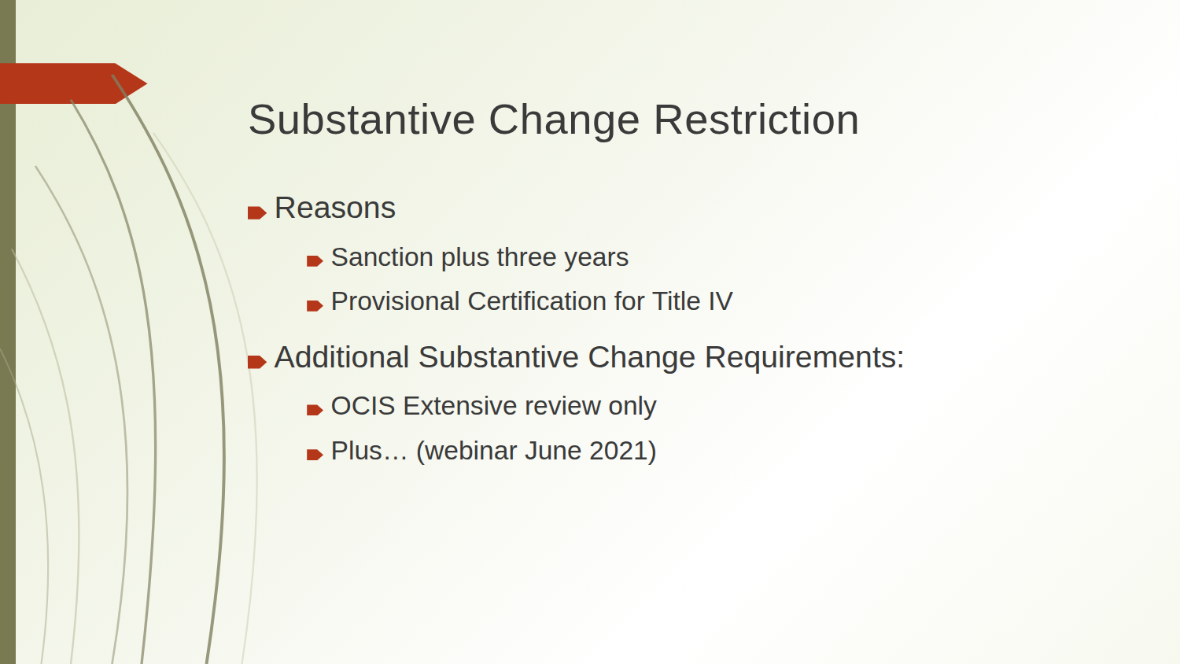Substantive Change Restriction
Reasons
Sanction plus three years
Provisional Certification for Title IV
Additional Substantive Change Requirements:
OCIS Extensive review only
Plus… (webinar June 2021)